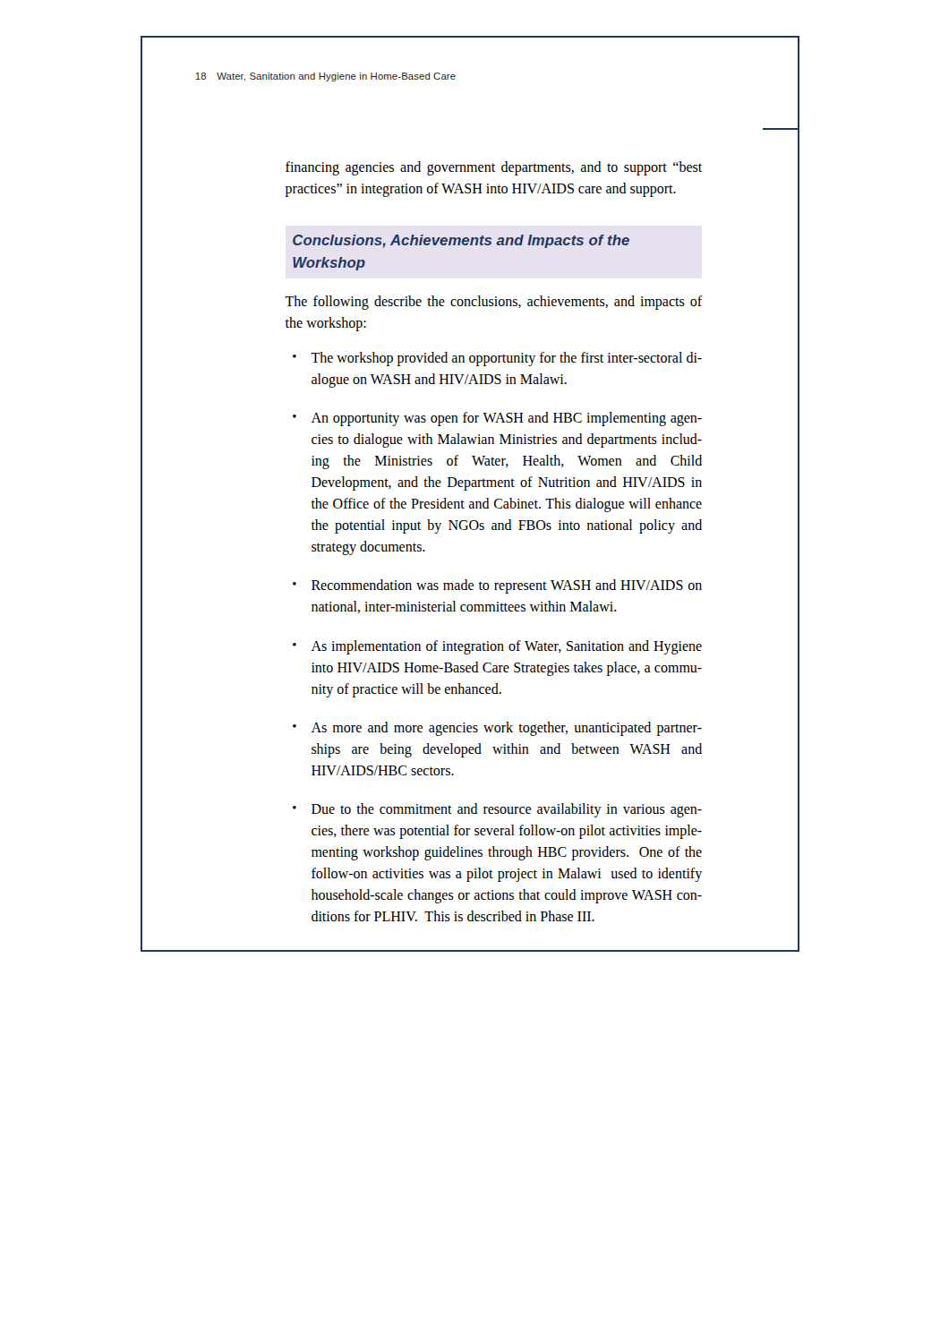18 Water, Sanitation and Hygiene in Home-Based Care
financing agencies and government departments, and to support “best practices” in integration of WASH into HIV/AIDS care and support.
Conclusions, Achievements and Impacts of the Workshop
The following describe the conclusions, achievements, and impacts of the workshop:
The workshop provided an opportunity for the first inter-sectoral dialogue on WASH and HIV/AIDS in Malawi.
An opportunity was open for WASH and HBC implementing agencies to dialogue with Malawian Ministries and departments including the Ministries of Water, Health, Women and Child Development, and the Department of Nutrition and HIV/AIDS in the Office of the President and Cabinet. This dialogue will enhance the potential input by NGOs and FBOs into national policy and strategy documents.
Recommendation was made to represent WASH and HIV/AIDS on national, inter-ministerial committees within Malawi.
As implementation of integration of Water, Sanitation and Hygiene into HIV/AIDS Home-Based Care Strategies takes place, a community of practice will be enhanced.
As more and more agencies work together, unanticipated partnerships are being developed within and between WASH and HIV/AIDS/HBC sectors.
Due to the commitment and resource availability in various agencies, there was potential for several follow-on pilot activities implementing workshop guidelines through HBC providers. One of the follow-on activities was a pilot project in Malawi used to identify household-scale changes or actions that could improve WASH conditions for PLHIV. This is described in Phase III.